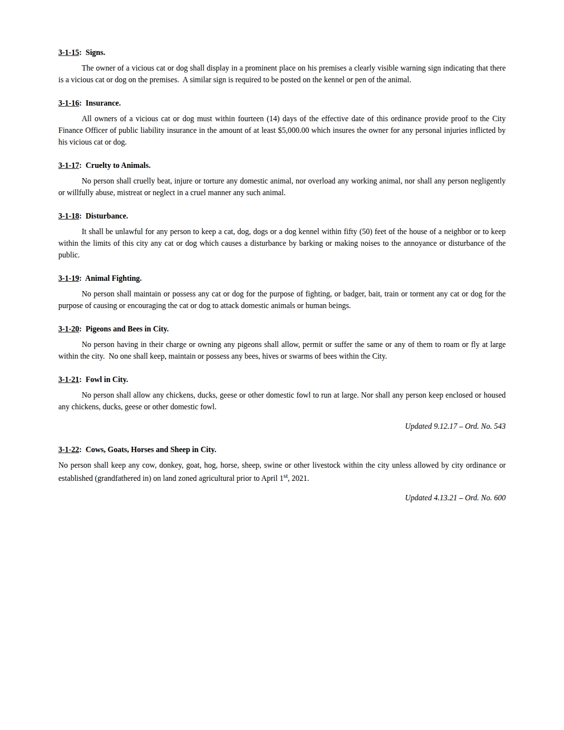3-1-15: Signs.
The owner of a vicious cat or dog shall display in a prominent place on his premises a clearly visible warning sign indicating that there is a vicious cat or dog on the premises. A similar sign is required to be posted on the kennel or pen of the animal.
3-1-16: Insurance.
All owners of a vicious cat or dog must within fourteen (14) days of the effective date of this ordinance provide proof to the City Finance Officer of public liability insurance in the amount of at least $5,000.00 which insures the owner for any personal injuries inflicted by his vicious cat or dog.
3-1-17: Cruelty to Animals.
No person shall cruelly beat, injure or torture any domestic animal, nor overload any working animal, nor shall any person negligently or willfully abuse, mistreat or neglect in a cruel manner any such animal.
3-1-18: Disturbance.
It shall be unlawful for any person to keep a cat, dog, dogs or a dog kennel within fifty (50) feet of the house of a neighbor or to keep within the limits of this city any cat or dog which causes a disturbance by barking or making noises to the annoyance or disturbance of the public.
3-1-19: Animal Fighting.
No person shall maintain or possess any cat or dog for the purpose of fighting, or badger, bait, train or torment any cat or dog for the purpose of causing or encouraging the cat or dog to attack domestic animals or human beings.
3-1-20: Pigeons and Bees in City.
No person having in their charge or owning any pigeons shall allow, permit or suffer the same or any of them to roam or fly at large within the city. No one shall keep, maintain or possess any bees, hives or swarms of bees within the City.
3-1-21: Fowl in City.
No person shall allow any chickens, ducks, geese or other domestic fowl to run at large. Nor shall any person keep enclosed or housed any chickens, ducks, geese or other domestic fowl.
Updated 9.12.17 – Ord. No. 543
3-1-22: Cows, Goats, Horses and Sheep in City.
No person shall keep any cow, donkey, goat, hog, horse, sheep, swine or other livestock within the city unless allowed by city ordinance or established (grandfathered in) on land zoned agricultural prior to April 1st, 2021.
Updated 4.13.21 – Ord. No. 600